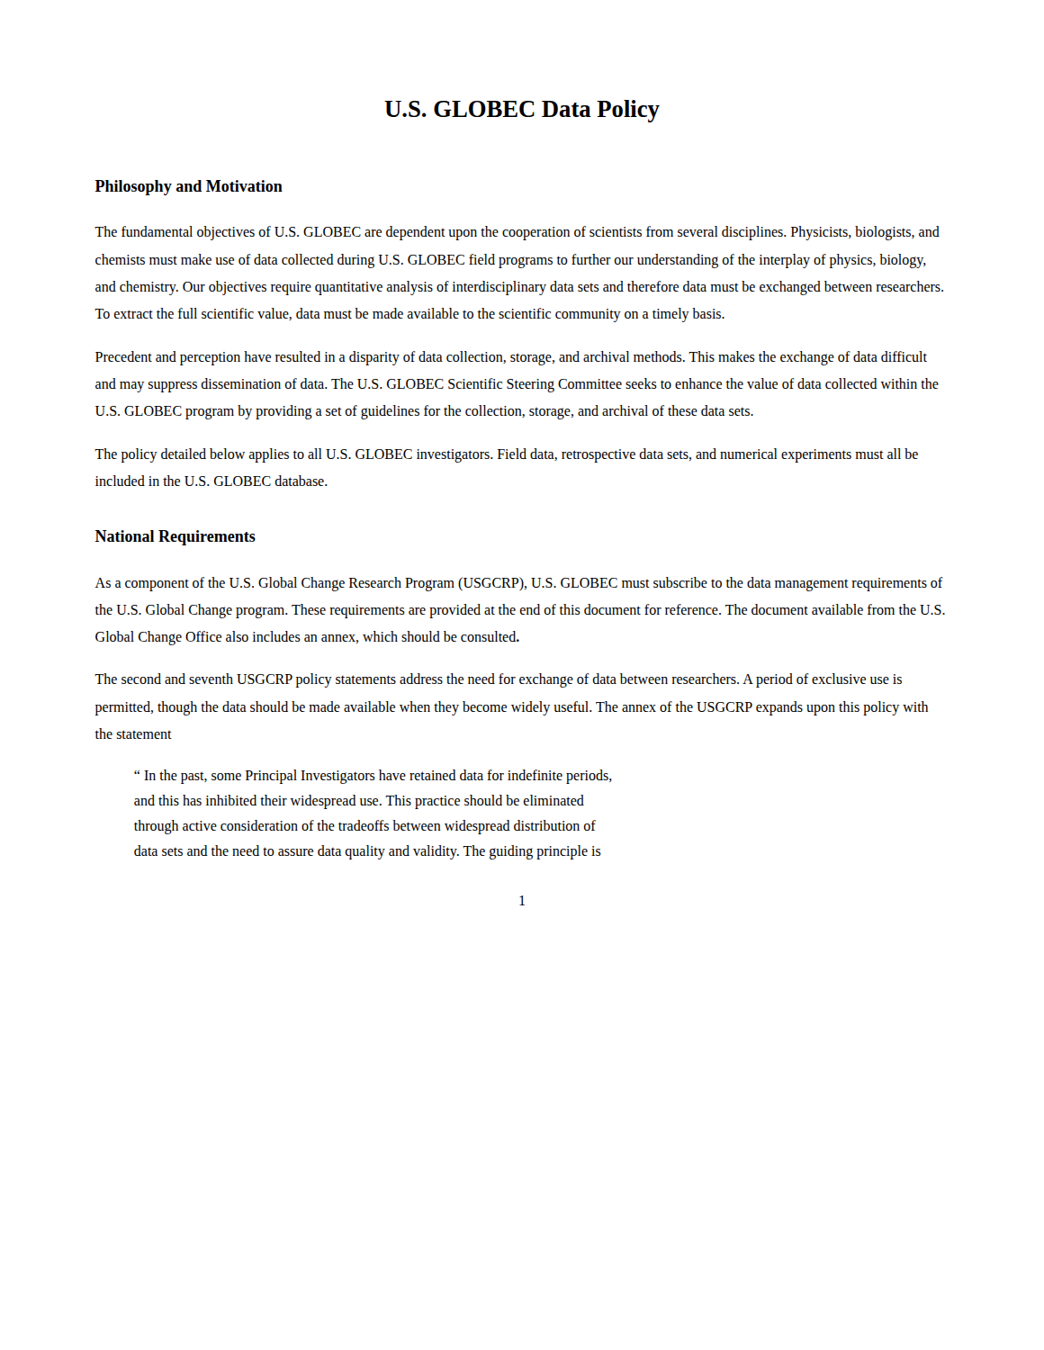U.S. GLOBEC Data Policy
Philosophy and Motivation
The fundamental objectives of U.S. GLOBEC are dependent upon the cooperation of scientists from several disciplines. Physicists, biologists, and chemists must make use of data collected during U.S. GLOBEC field programs to further our understanding of the interplay of physics, biology, and chemistry. Our objectives require quantitative analysis of interdisciplinary data sets and therefore data must be exchanged between researchers. To extract the full scientific value, data must be made available to the scientific community on a timely basis.
Precedent and perception have resulted in a disparity of data collection, storage, and archival methods. This makes the exchange of data difficult and may suppress dissemination of data. The U.S. GLOBEC Scientific Steering Committee seeks to enhance the value of data collected within the U.S. GLOBEC program by providing a set of guidelines for the collection, storage, and archival of these data sets.
The policy detailed below applies to all U.S. GLOBEC investigators. Field data, retrospective data sets, and numerical experiments must all be included in the U.S. GLOBEC database.
National Requirements
As a component of the U.S. Global Change Research Program (USGCRP), U.S. GLOBEC must subscribe to the data management requirements of the U.S. Global Change program. These requirements are provided at the end of this document for reference. The document available from the U.S. Global Change Office also includes an annex, which should be consulted.
The second and seventh USGCRP policy statements address the need for exchange of data between researchers. A period of exclusive use is permitted, though the data should be made available when they become widely useful. The annex of the USGCRP expands upon this policy with the statement
“ In the past, some Principal Investigators have retained data for indefinite periods,
and this has inhibited their widespread use. This practice should be eliminated
through active consideration of the tradeoffs between widespread distribution of
data sets and the need to assure data quality and validity. The guiding principle is
1